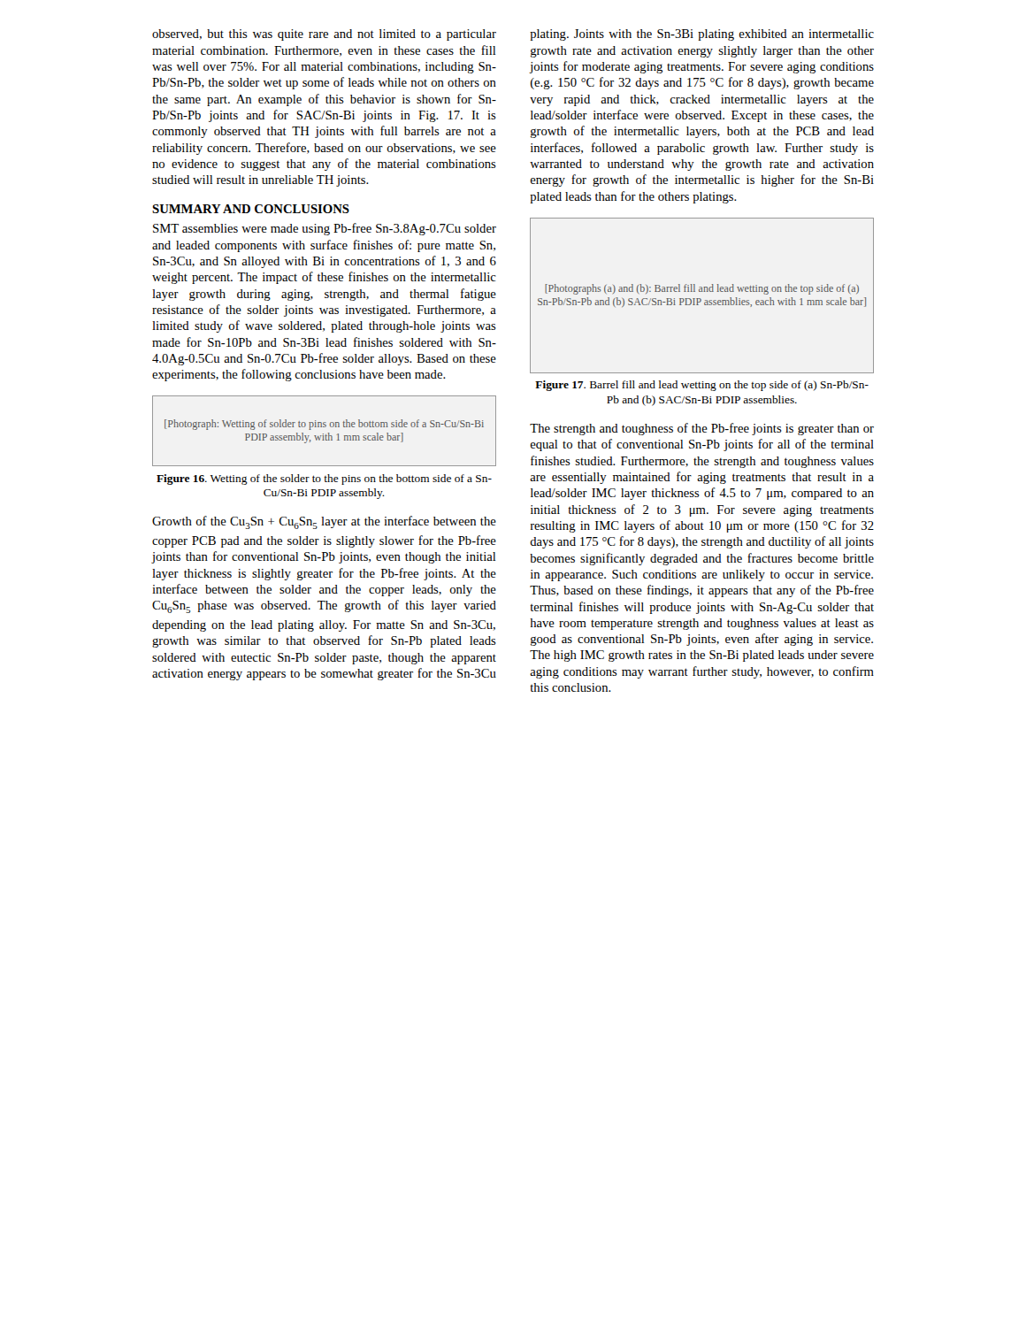observed, but this was quite rare and not limited to a particular material combination. Furthermore, even in these cases the fill was well over 75%. For all material combinations, including Sn-Pb/Sn-Pb, the solder wet up some of leads while not on others on the same part. An example of this behavior is shown for Sn-Pb/Sn-Pb joints and for SAC/Sn-Bi joints in Fig. 17. It is commonly observed that TH joints with full barrels are not a reliability concern. Therefore, based on our observations, we see no evidence to suggest that any of the material combinations studied will result in unreliable TH joints.
Summary and Conclusions
SMT assemblies were made using Pb-free Sn-3.8Ag-0.7Cu solder and leaded components with surface finishes of: pure matte Sn, Sn-3Cu, and Sn alloyed with Bi in concentrations of 1, 3 and 6 weight percent. The impact of these finishes on the intermetallic layer growth during aging, strength, and thermal fatigue resistance of the solder joints was investigated. Furthermore, a limited study of wave soldered, plated through-hole joints was made for Sn-10Pb and Sn-3Bi lead finishes soldered with Sn-4.0Ag-0.5Cu and Sn-0.7Cu Pb-free solder alloys. Based on these experiments, the following conclusions have been made.
[Photograph: Wetting of solder to pins on the bottom side of a Sn-Cu/Sn-Bi PDIP assembly, with 1 mm scale bar]
Figure 16. Wetting of the solder to the pins on the bottom side of a Sn-Cu/Sn-Bi PDIP assembly.
Growth of the Cu3Sn + Cu6Sn5 layer at the interface between the copper PCB pad and the solder is slightly slower for the Pb-free joints than for conventional Sn-Pb joints, even though the initial layer thickness is slightly greater for the Pb-free joints. At the interface between the solder and the copper leads, only the Cu6Sn5 phase was observed. The growth of this layer varied depending on the lead plating alloy. For matte Sn and Sn-3Cu, growth was similar to that observed for Sn-Pb plated leads soldered with eutectic Sn-Pb solder paste, though the apparent activation energy appears to be somewhat greater for the Sn-3Cu plating. Joints with the Sn-3Bi plating exhibited an intermetallic growth rate and activation energy slightly larger than the other joints for moderate aging treatments. For severe aging conditions (e.g. 150 °C for 32 days and 175 °C for 8 days), growth became very rapid and thick, cracked intermetallic layers at the lead/solder interface were observed. Except in these cases, the growth of the intermetallic layers, both at the PCB and lead interfaces, followed a parabolic growth law. Further study is warranted to understand why the growth rate and activation energy for growth of the intermetallic is higher for the Sn-Bi plated leads than for the others platings.
[Photographs (a) and (b): Barrel fill and lead wetting on the top side of (a) Sn-Pb/Sn-Pb and (b) SAC/Sn-Bi PDIP assemblies, each with 1 mm scale bar]
Figure 17. Barrel fill and lead wetting on the top side of (a) Sn-Pb/Sn-Pb and (b) SAC/Sn-Bi PDIP assemblies.
The strength and toughness of the Pb-free joints is greater than or equal to that of conventional Sn-Pb joints for all of the terminal finishes studied. Furthermore, the strength and toughness values are essentially maintained for aging treatments that result in a lead/solder IMC layer thickness of 4.5 to 7 μm, compared to an initial thickness of 2 to 3 μm. For severe aging treatments resulting in IMC layers of about 10 μm or more (150 °C for 32 days and 175 °C for 8 days), the strength and ductility of all joints becomes significantly degraded and the fractures become brittle in appearance. Such conditions are unlikely to occur in service. Thus, based on these findings, it appears that any of the Pb-free terminal finishes will produce joints with Sn-Ag-Cu solder that have room temperature strength and toughness values at least as good as conventional Sn-Pb joints, even after aging in service. The high IMC growth rates in the Sn-Bi plated leads under severe aging conditions may warrant further study, however, to confirm this conclusion.